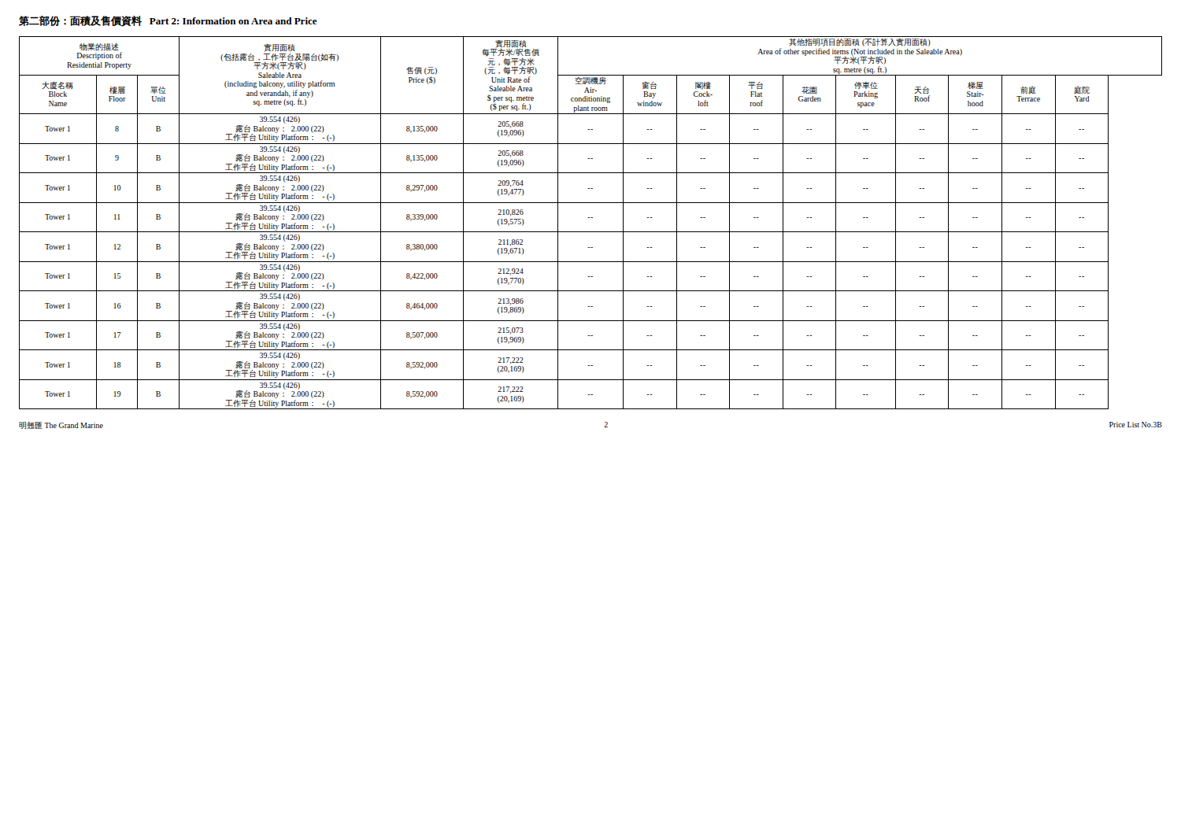第二部份：面積及售價資料 Part 2: Information on Area and Price
| 物業的描述 Description of Residential Property | 實用面積 (包括露台，工作平台及陽台(如有) 平方米(平方呎) Saleable Area (including balcony, utility platform and verandah, if any) sq. metre (sq. ft.) | 售價 (元) Price ($) | 實用面積 每平方米/呎售價 元，每平方米 (元，每平方呎) Unit Rate of Saleable Area $ per sq. metre ($ per sq. ft.) | 其他指明項目的面積 (不計算入實用面積) Area of other specified items (Not included in the Saleable Area) 平方米(平方呎) sq. metre (sq. ft.) |
| --- | --- | --- | --- | --- |
| 大廈名稱 Block Name | 樓層 Floor | 單位 Unit | 空調機房 Air- conditioning plant room | 窗台 Bay window | 閣樓 Cock- loft | 平台 Flat roof | 花園 Garden | 停車位 Parking space | 天台 Roof | 梯屋 Stair- hood | 前庭 Terrace | 庭院 Yard |
| Tower 1 | 8 | B | 39.554 (426) 露台 Balcony： 2.000 (22) 工作平台 Utility Platform： - (-) | 8,135,000 | 205,668 (19,096) | -- | -- | -- | -- | -- | -- | -- | -- | -- | -- |
| Tower 1 | 9 | B | 39.554 (426) 露台 Balcony： 2.000 (22) 工作平台 Utility Platform： - (-) | 8,135,000 | 205,668 (19,096) | -- | -- | -- | -- | -- | -- | -- | -- | -- | -- |
| Tower 1 | 10 | B | 39.554 (426) 露台 Balcony： 2.000 (22) 工作平台 Utility Platform： - (-) | 8,297,000 | 209,764 (19,477) | -- | -- | -- | -- | -- | -- | -- | -- | -- | -- |
| Tower 1 | 11 | B | 39.554 (426) 露台 Balcony： 2.000 (22) 工作平台 Utility Platform： - (-) | 8,339,000 | 210,826 (19,575) | -- | -- | -- | -- | -- | -- | -- | -- | -- | -- |
| Tower 1 | 12 | B | 39.554 (426) 露台 Balcony： 2.000 (22) 工作平台 Utility Platform： - (-) | 8,380,000 | 211,862 (19,671) | -- | -- | -- | -- | -- | -- | -- | -- | -- | -- |
| Tower 1 | 15 | B | 39.554 (426) 露台 Balcony： 2.000 (22) 工作平台 Utility Platform： - (-) | 8,422,000 | 212,924 (19,770) | -- | -- | -- | -- | -- | -- | -- | -- | -- | -- |
| Tower 1 | 16 | B | 39.554 (426) 露台 Balcony： 2.000 (22) 工作平台 Utility Platform： - (-) | 8,464,000 | 213,986 (19,869) | -- | -- | -- | -- | -- | -- | -- | -- | -- | -- |
| Tower 1 | 17 | B | 39.554 (426) 露台 Balcony： 2.000 (22) 工作平台 Utility Platform： - (-) | 8,507,000 | 215,073 (19,969) | -- | -- | -- | -- | -- | -- | -- | -- | -- | -- |
| Tower 1 | 18 | B | 39.554 (426) 露台 Balcony： 2.000 (22) 工作平台 Utility Platform： - (-) | 8,592,000 | 217,222 (20,169) | -- | -- | -- | -- | -- | -- | -- | -- | -- | -- |
| Tower 1 | 19 | B | 39.554 (426) 露台 Balcony： 2.000 (22) 工作平台 Utility Platform： - (-) | 8,592,000 | 217,222 (20,169) | -- | -- | -- | -- | -- | -- | -- | -- | -- | -- |
明翹匯 The Grand Marine
2
Price List No.3B